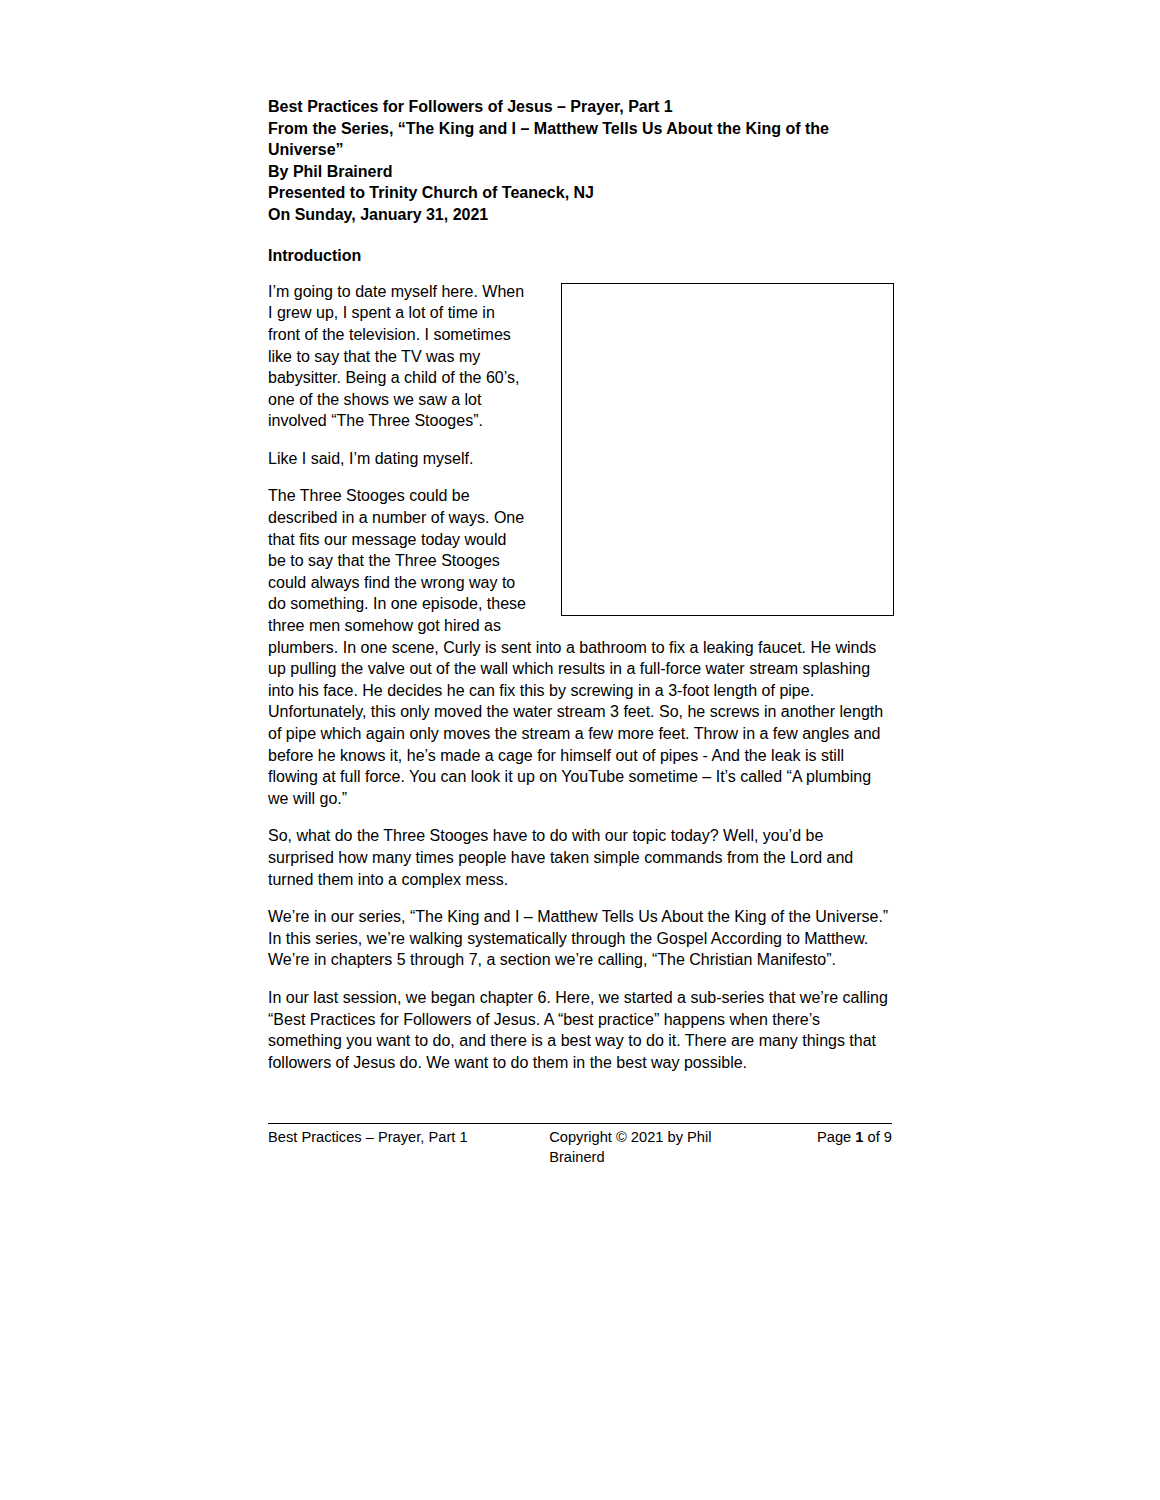Best Practices for Followers of Jesus – Prayer, Part 1 From the Series, “The King and I – Matthew Tells Us About the King of the Universe” By Phil Brainerd Presented to Trinity Church of Teaneck, NJ On Sunday, January 31, 2021
Introduction
I’m going to date myself here. When I grew up, I spent a lot of time in front of the television. I sometimes like to say that the TV was my babysitter. Being a child of the 60’s, one of the shows we saw a lot involved “The Three Stooges”.
Like I said, I’m dating myself.
The Three Stooges could be described in a number of ways. One that fits our message today would be to say that the Three Stooges could always find the wrong way to do something. In one episode, these three men somehow got hired as plumbers. In one scene, Curly is sent into a bathroom to fix a leaking faucet. He winds up pulling the valve out of the wall which results in a full-force water stream splashing into his face. He decides he can fix this by screwing in a 3-foot length of pipe. Unfortunately, this only moved the water stream 3 feet. So, he screws in another length of pipe which again only moves the stream a few more feet. Throw in a few angles and before he knows it, he’s made a cage for himself out of pipes - And the leak is still flowing at full force. You can look it up on YouTube sometime – It’s called “A plumbing we will go.”
So, what do the Three Stooges have to do with our topic today? Well, you’d be surprised how many times people have taken simple commands from the Lord and turned them into a complex mess.
We’re in our series, “The King and I – Matthew Tells Us About the King of the Universe.” In this series, we’re walking systematically through the Gospel According to Matthew. We’re in chapters 5 through 7, a section we’re calling, “The Christian Manifesto”.
In our last session, we began chapter 6. Here, we started a sub-series that we’re calling “Best Practices for Followers of Jesus. A “best practice” happens when there’s something you want to do, and there is a best way to do it. There are many things that followers of Jesus do. We want to do them in the best way possible.
Best Practices – Prayer, Part 1
Copyright © 2021 by Phil Brainerd
Page 1 of 9